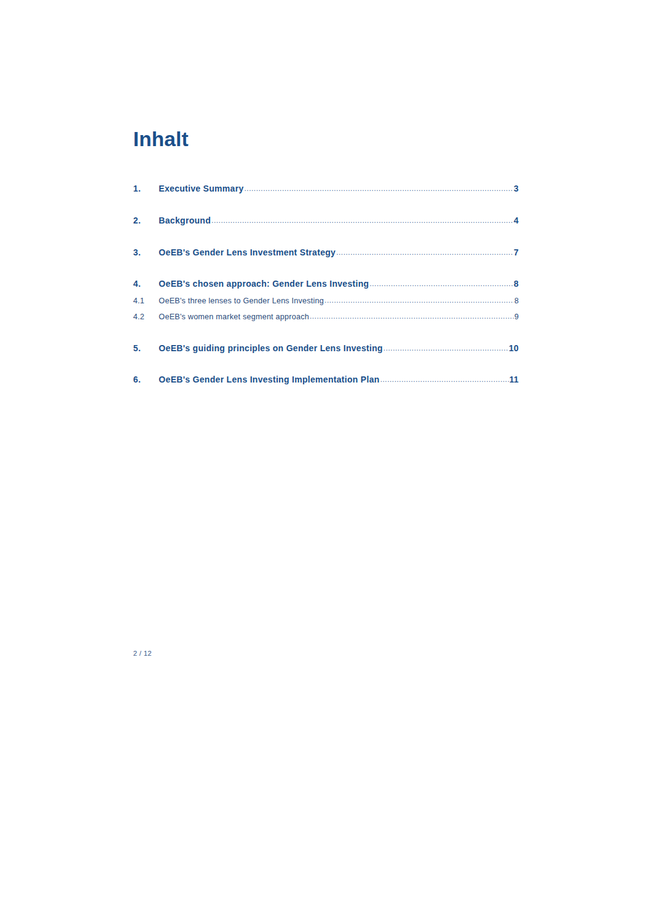Inhalt
1. Executive Summary .................................................................................................................................................. 3
2. Background ............................................................................................................................................................... 4
3. OeEB's Gender Lens Investment Strategy ................................................................................................. 7
4. OeEB's chosen approach: Gender Lens Investing ..................................................................................... 8
4.1 OeEB's three lenses to Gender Lens Investing ......................................................................................................... 8
4.2 OeEB's women market segment approach .............................................................................................................. 9
5. OeEB's guiding principles on Gender Lens Investing .............................................................................. 10
6. OeEB's Gender Lens Investing Implementation Plan .............................................................................. 11
2 / 12